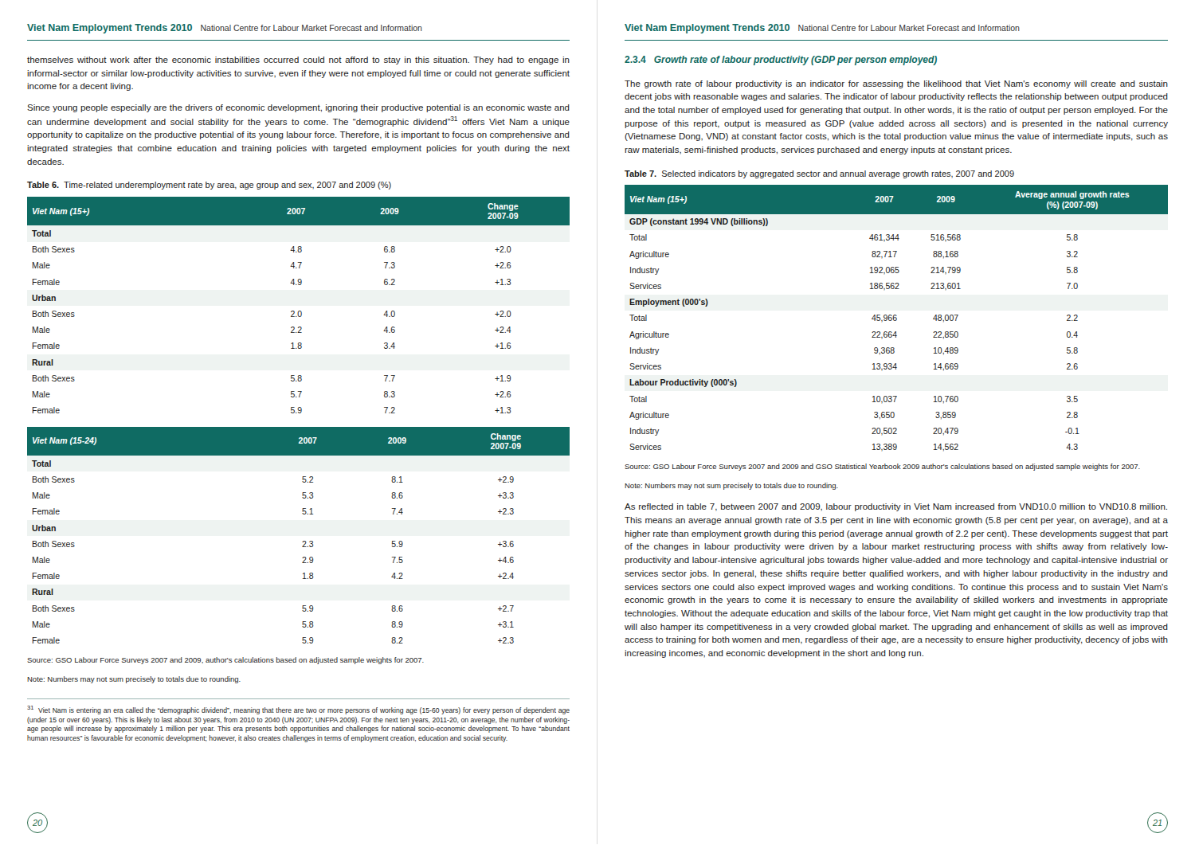Viet Nam Employment Trends 2010 National Centre for Labour Market Forecast and Information
themselves without work after the economic instabilities occurred could not afford to stay in this situation. They had to engage in informal-sector or similar low-productivity activities to survive, even if they were not employed full time or could not generate sufficient income for a decent living.
Since young people especially are the drivers of economic development, ignoring their productive potential is an economic waste and can undermine development and social stability for the years to come. The “demographic dividend”31 offers Viet Nam a unique opportunity to capitalize on the productive potential of its young labour force. Therefore, it is important to focus on comprehensive and integrated strategies that combine education and training policies with targeted employment policies for youth during the next decades.
Table 6. Time-related underemployment rate by area, age group and sex, 2007 and 2009 (%)
| Viet Nam (15+) | 2007 | 2009 | Change 2007-09 |
| --- | --- | --- | --- |
| Total | | | |
| Both Sexes | 4.8 | 6.8 | +2.0 |
| Male | 4.7 | 7.3 | +2.6 |
| Female | 4.9 | 6.2 | +1.3 |
| Urban | | | |
| Both Sexes | 2.0 | 4.0 | +2.0 |
| Male | 2.2 | 4.6 | +2.4 |
| Female | 1.8 | 3.4 | +1.6 |
| Rural | | | |
| Both Sexes | 5.8 | 7.7 | +1.9 |
| Male | 5.7 | 8.3 | +2.6 |
| Female | 5.9 | 7.2 | +1.3 |
| Viet Nam (15-24) | 2007 | 2009 | Change 2007-09 |
| --- | --- | --- | --- |
| Total | | | |
| Both Sexes | 5.2 | 8.1 | +2.9 |
| Male | 5.3 | 8.6 | +3.3 |
| Female | 5.1 | 7.4 | +2.3 |
| Urban | | | |
| Both Sexes | 2.3 | 5.9 | +3.6 |
| Male | 2.9 | 7.5 | +4.6 |
| Female | 1.8 | 4.2 | +2.4 |
| Rural | | | |
| Both Sexes | 5.9 | 8.6 | +2.7 |
| Male | 5.8 | 8.9 | +3.1 |
| Female | 5.9 | 8.2 | +2.3 |
Source: GSO Labour Force Surveys 2007 and 2009, author's calculations based on adjusted sample weights for 2007.
Note: Numbers may not sum precisely to totals due to rounding.
31 Viet Nam is entering an era called the “demographic dividend”, meaning that there are two or more persons of working age (15-60 years) for every person of dependent age (under 15 or over 60 years). This is likely to last about 30 years, from 2010 to 2040 (UN 2007; UNFPA 2009). For the next ten years, 2011-20, on average, the number of working-age people will increase by approximately 1 million per year. This era presents both opportunities and challenges for national socio-economic development. To have “abundant human resources” is favourable for economic development; however, it also creates challenges in terms of employment creation, education and social security.
20
Viet Nam Employment Trends 2010 National Centre for Labour Market Forecast and Information
2.3.4 Growth rate of labour productivity (GDP per person employed)
The growth rate of labour productivity is an indicator for assessing the likelihood that Viet Nam's economy will create and sustain decent jobs with reasonable wages and salaries. The indicator of labour productivity reflects the relationship between output produced and the total number of employed used for generating that output. In other words, it is the ratio of output per person employed. For the purpose of this report, output is measured as GDP (value added across all sectors) and is presented in the national currency (Vietnamese Dong, VND) at constant factor costs, which is the total production value minus the value of intermediate inputs, such as raw materials, semi-finished products, services purchased and energy inputs at constant prices.
Table 7. Selected indicators by aggregated sector and annual average growth rates, 2007 and 2009
| Viet Nam (15+) | 2007 | 2009 | Average annual growth rates (%) (2007-09) |
| --- | --- | --- | --- |
| GDP (constant 1994 VND (billions)) | | | |
| Total | 461,344 | 516,568 | 5.8 |
| Agriculture | 82,717 | 88,168 | 3.2 |
| Industry | 192,065 | 214,799 | 5.8 |
| Services | 186,562 | 213,601 | 7.0 |
| Employment (000's) | | | |
| Total | 45,966 | 48,007 | 2.2 |
| Agriculture | 22,664 | 22,850 | 0.4 |
| Industry | 9,368 | 10,489 | 5.8 |
| Services | 13,934 | 14,669 | 2.6 |
| Labour Productivity (000's) | | | |
| Total | 10,037 | 10,760 | 3.5 |
| Agriculture | 3,650 | 3,859 | 2.8 |
| Industry | 20,502 | 20,479 | -0.1 |
| Services | 13,389 | 14,562 | 4.3 |
Source: GSO Labour Force Surveys 2007 and 2009 and GSO Statistical Yearbook 2009 author's calculations based on adjusted sample weights for 2007.
Note: Numbers may not sum precisely to totals due to rounding.
As reflected in table 7, between 2007 and 2009, labour productivity in Viet Nam increased from VND10.0 million to VND10.8 million. This means an average annual growth rate of 3.5 per cent in line with economic growth (5.8 per cent per year, on average), and at a higher rate than employment growth during this period (average annual growth of 2.2 per cent). These developments suggest that part of the changes in labour productivity were driven by a labour market restructuring process with shifts away from relatively low-productivity and labour-intensive agricultural jobs towards higher value-added and more technology and capital-intensive industrial or services sector jobs. In general, these shifts require better qualified workers, and with higher labour productivity in the industry and services sectors one could also expect improved wages and working conditions. To continue this process and to sustain Viet Nam's economic growth in the years to come it is necessary to ensure the availability of skilled workers and investments in appropriate technologies. Without the adequate education and skills of the labour force, Viet Nam might get caught in the low productivity trap that will also hamper its competitiveness in a very crowded global market. The upgrading and enhancement of skills as well as improved access to training for both women and men, regardless of their age, are a necessity to ensure higher productivity, decency of jobs with increasing incomes, and economic development in the short and long run.
21